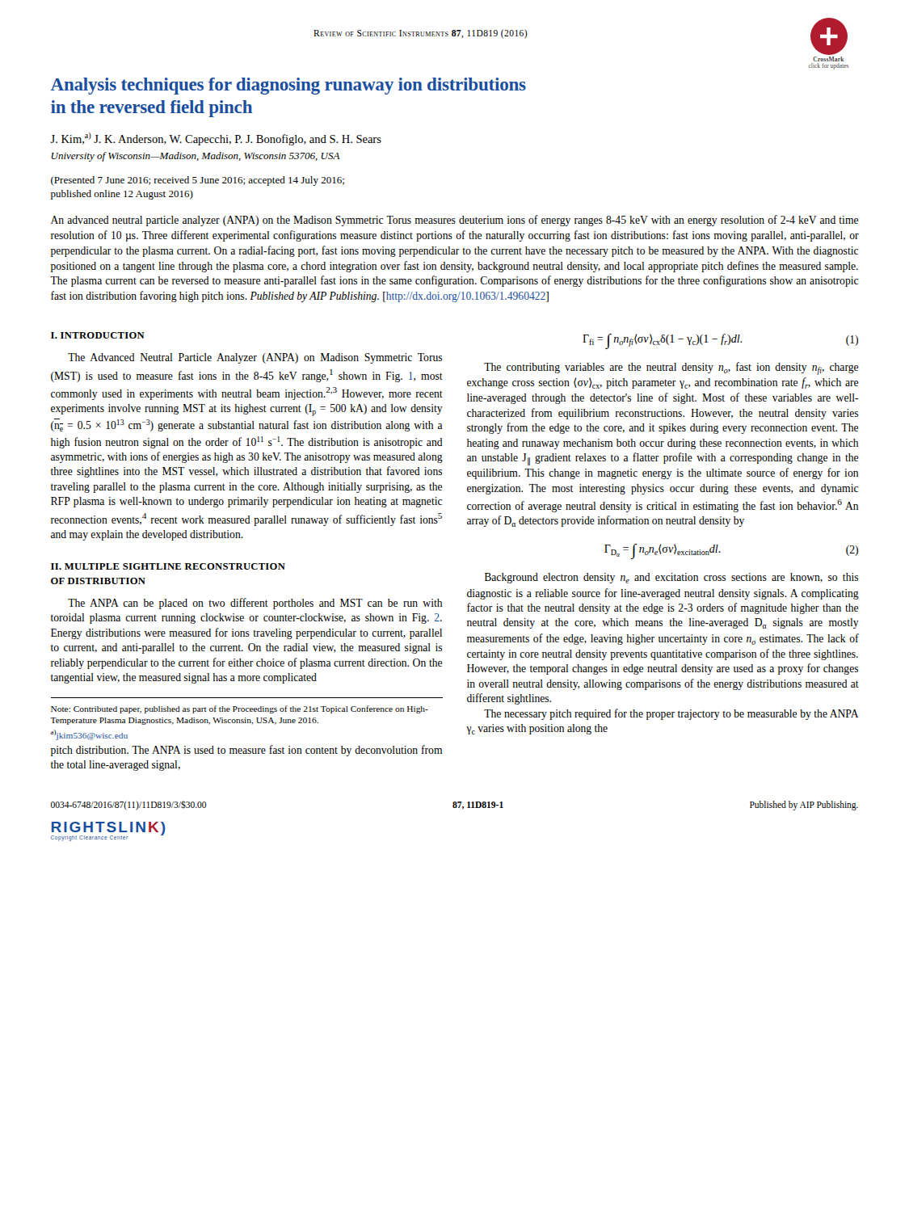CrossMark
click for updates
Review of Scientific Instruments 87, 11D819 (2016)
Analysis techniques for diagnosing runaway ion distributions
in the reversed field pinch
J. Kim,a) J. K. Anderson, W. Capecchi, P. J. Bonofiglo, and S. H. Sears
University of Wisconsin—Madison, Madison, Wisconsin 53706, USA
(Presented 7 June 2016; received 5 June 2016; accepted 14 July 2016;
published online 12 August 2016)
An advanced neutral particle analyzer (ANPA) on the Madison Symmetric Torus measures deuterium ions of energy ranges 8-45 keV with an energy resolution of 2-4 keV and time resolution of 10 µs. Three different experimental configurations measure distinct portions of the naturally occurring fast ion distributions: fast ions moving parallel, anti-parallel, or perpendicular to the plasma current. On a radial-facing port, fast ions moving perpendicular to the current have the necessary pitch to be measured by the ANPA. With the diagnostic positioned on a tangent line through the plasma core, a chord integration over fast ion density, background neutral density, and local appropriate pitch defines the measured sample. The plasma current can be reversed to measure anti-parallel fast ions in the same configuration. Comparisons of energy distributions for the three configurations show an anisotropic fast ion distribution favoring high pitch ions. Published by AIP Publishing. [http://dx.doi.org/10.1063/1.4960422]
I. INTRODUCTION
The Advanced Neutral Particle Analyzer (ANPA) on Madison Symmetric Torus (MST) is used to measure fast ions in the 8-45 keV range,1 shown in Fig. 1, most commonly used in experiments with neutral beam injection.2,3 However, more recent experiments involve running MST at its highest current (Ip = 500 kA) and low density (ne = 0.5 × 1013 cm−3) generate a substantial natural fast ion distribution along with a high fusion neutron signal on the order of 1011 s−1. The distribution is anisotropic and asymmetric, with ions of energies as high as 30 keV. The anisotropy was measured along three sightlines into the MST vessel, which illustrated a distribution that favored ions traveling parallel to the plasma current in the core. Although initially surprising, as the RFP plasma is well-known to undergo primarily perpendicular ion heating at magnetic reconnection events,4 recent work measured parallel runaway of sufficiently fast ions5 and may explain the developed distribution.
II. MULTIPLE SIGHTLINE RECONSTRUCTION
OF DISTRIBUTION
The ANPA can be placed on two different portholes and MST can be run with toroidal plasma current running clockwise or counter-clockwise, as shown in Fig. 2. Energy distributions were measured for ions traveling perpendicular to current, parallel to current, and anti-parallel to the current. On the radial view, the measured signal is reliably perpendicular to the current for either choice of plasma current direction. On the tangential view, the measured signal has a more complicated
Note: Contributed paper, published as part of the Proceedings of the 21st Topical Conference on High-Temperature Plasma Diagnostics, Madison, Wisconsin, USA, June 2016.
a)jkim536@wisc.edu
pitch distribution. The ANPA is used to measure fast ion content by deconvolution from the total line-averaged signal,
Γfi = ∫ no nfi⟨σv⟩cxδ(1 − γc)(1 − fr)dl. (1)
The contributing variables are the neutral density no, fast ion density nfi, charge exchange cross section ⟨σv⟩cx, pitch parameter γc, and recombination rate fr, which are line-averaged through the detector's line of sight. Most of these variables are well-characterized from equilibrium reconstructions. However, the neutral density varies strongly from the edge to the core, and it spikes during every reconnection event. The heating and runaway mechanism both occur during these reconnection events, in which an unstable J∥ gradient relaxes to a flatter profile with a corresponding change in the equilibrium. This change in magnetic energy is the ultimate source of energy for ion energization. The most interesting physics occur during these events, and dynamic correction of average neutral density is critical in estimating the fast ion behavior.6 An array of Dα detectors provide information on neutral density by
ΓDα = ∫ no ne⟨σv⟩excitationdl. (2)
Background electron density ne and excitation cross sections are known, so this diagnostic is a reliable source for line-averaged neutral density signals. A complicating factor is that the neutral density at the edge is 2-3 orders of magnitude higher than the neutral density at the core, which means the line-averaged Dα signals are mostly measurements of the edge, leaving higher uncertainty in core no estimates. The lack of certainty in core neutral density prevents quantitative comparison of the three sightlines. However, the temporal changes in edge neutral density are used as a proxy for changes in overall neutral density, allowing comparisons of the energy distributions measured at different sightlines.
The necessary pitch required for the proper trajectory to be measurable by the ANPA γc varies with position along the
0034-6748/2016/87(11)/11D819/3/$30.00
87, 11D819-1
Published by AIP Publishing.
RIGHTSLINK)
Copyright Clearance Center